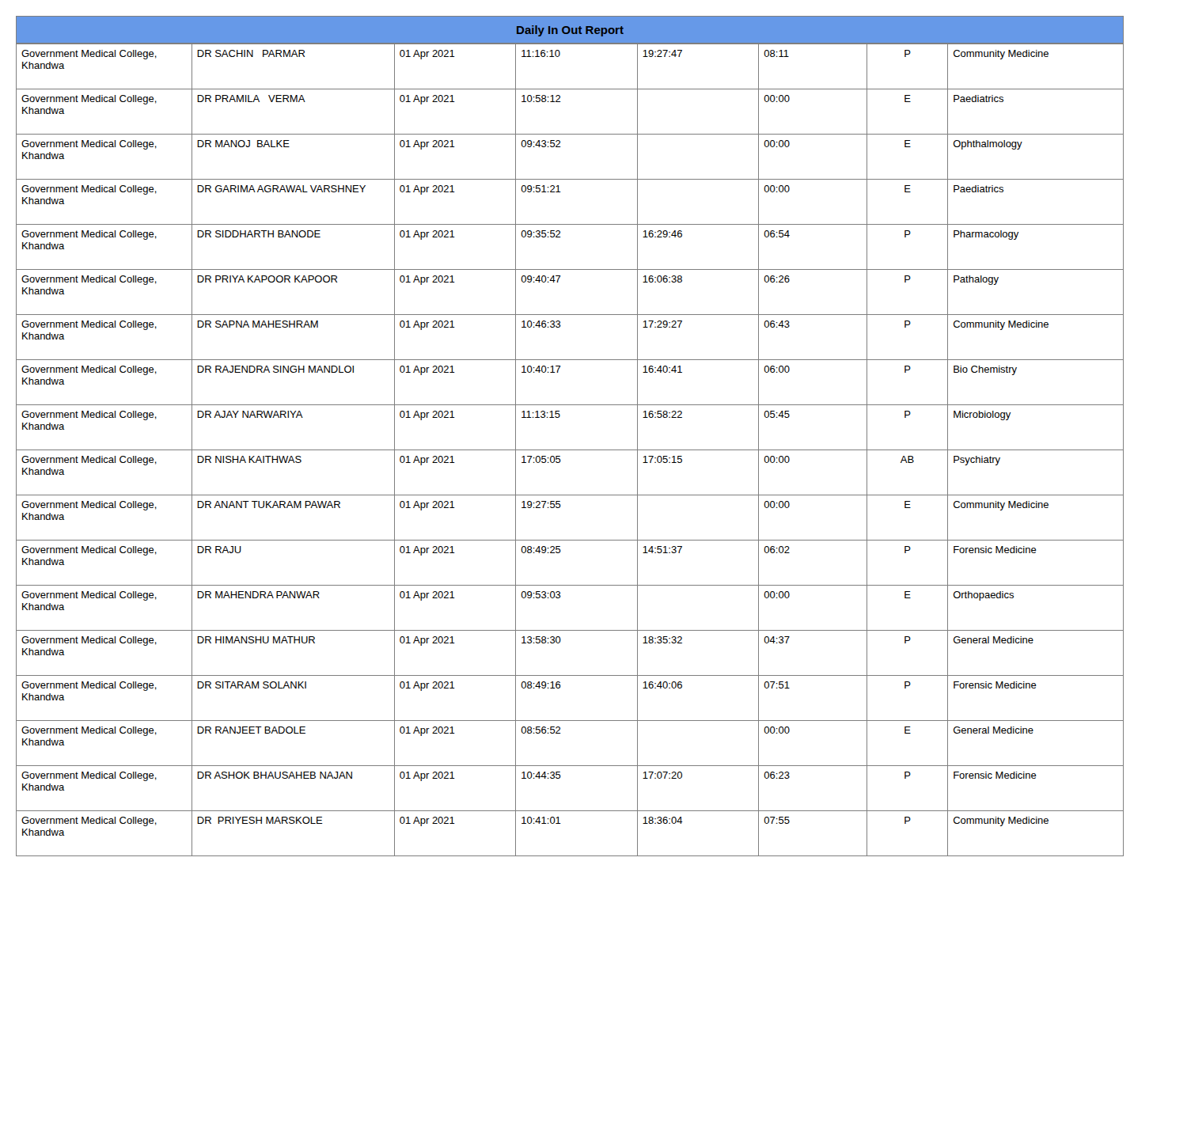Daily In Out Report
| Government Medical College, Khandwa | DR SACHIN PARMAR | 01 Apr 2021 | 11:16:10 | 19:27:47 | 08:11 | P | Community Medicine |
| Government Medical College, Khandwa | DR PRAMILA VERMA | 01 Apr 2021 | 10:58:12 | | 00:00 | E | Paediatrics |
| Government Medical College, Khandwa | DR MANOJ BALKE | 01 Apr 2021 | 09:43:52 | | 00:00 | E | Ophthalmology |
| Government Medical College, Khandwa | DR GARIMA AGRAWAL VARSHNEY | 01 Apr 2021 | 09:51:21 | | 00:00 | E | Paediatrics |
| Government Medical College, Khandwa | DR SIDDHARTH BANODE | 01 Apr 2021 | 09:35:52 | 16:29:46 | 06:54 | P | Pharmacology |
| Government Medical College, Khandwa | DR PRIYA KAPOOR KAPOOR | 01 Apr 2021 | 09:40:47 | 16:06:38 | 06:26 | P | Pathalogy |
| Government Medical College, Khandwa | DR SAPNA MAHESHRAM | 01 Apr 2021 | 10:46:33 | 17:29:27 | 06:43 | P | Community Medicine |
| Government Medical College, Khandwa | DR RAJENDRA SINGH MANDLOI | 01 Apr 2021 | 10:40:17 | 16:40:41 | 06:00 | P | Bio Chemistry |
| Government Medical College, Khandwa | DR AJAY NARWARIYA | 01 Apr 2021 | 11:13:15 | 16:58:22 | 05:45 | P | Microbiology |
| Government Medical College, Khandwa | DR NISHA KAITHWAS | 01 Apr 2021 | 17:05:05 | 17:05:15 | 00:00 | AB | Psychiatry |
| Government Medical College, Khandwa | DR ANANT TUKARAM PAWAR | 01 Apr 2021 | 19:27:55 | | 00:00 | E | Community Medicine |
| Government Medical College, Khandwa | DR RAJU | 01 Apr 2021 | 08:49:25 | 14:51:37 | 06:02 | P | Forensic Medicine |
| Government Medical College, Khandwa | DR MAHENDRA PANWAR | 01 Apr 2021 | 09:53:03 | | 00:00 | E | Orthopaedics |
| Government Medical College, Khandwa | DR HIMANSHU MATHUR | 01 Apr 2021 | 13:58:30 | 18:35:32 | 04:37 | P | General Medicine |
| Government Medical College, Khandwa | DR SITARAM SOLANKI | 01 Apr 2021 | 08:49:16 | 16:40:06 | 07:51 | P | Forensic Medicine |
| Government Medical College, Khandwa | DR RANJEET BADOLE | 01 Apr 2021 | 08:56:52 | | 00:00 | E | General Medicine |
| Government Medical College, Khandwa | DR ASHOK BHAUSAHEB NAJAN | 01 Apr 2021 | 10:44:35 | 17:07:20 | 06:23 | P | Forensic Medicine |
| Government Medical College, Khandwa | DR PRIYESH MARSKOLE | 01 Apr 2021 | 10:41:01 | 18:36:04 | 07:55 | P | Community Medicine |